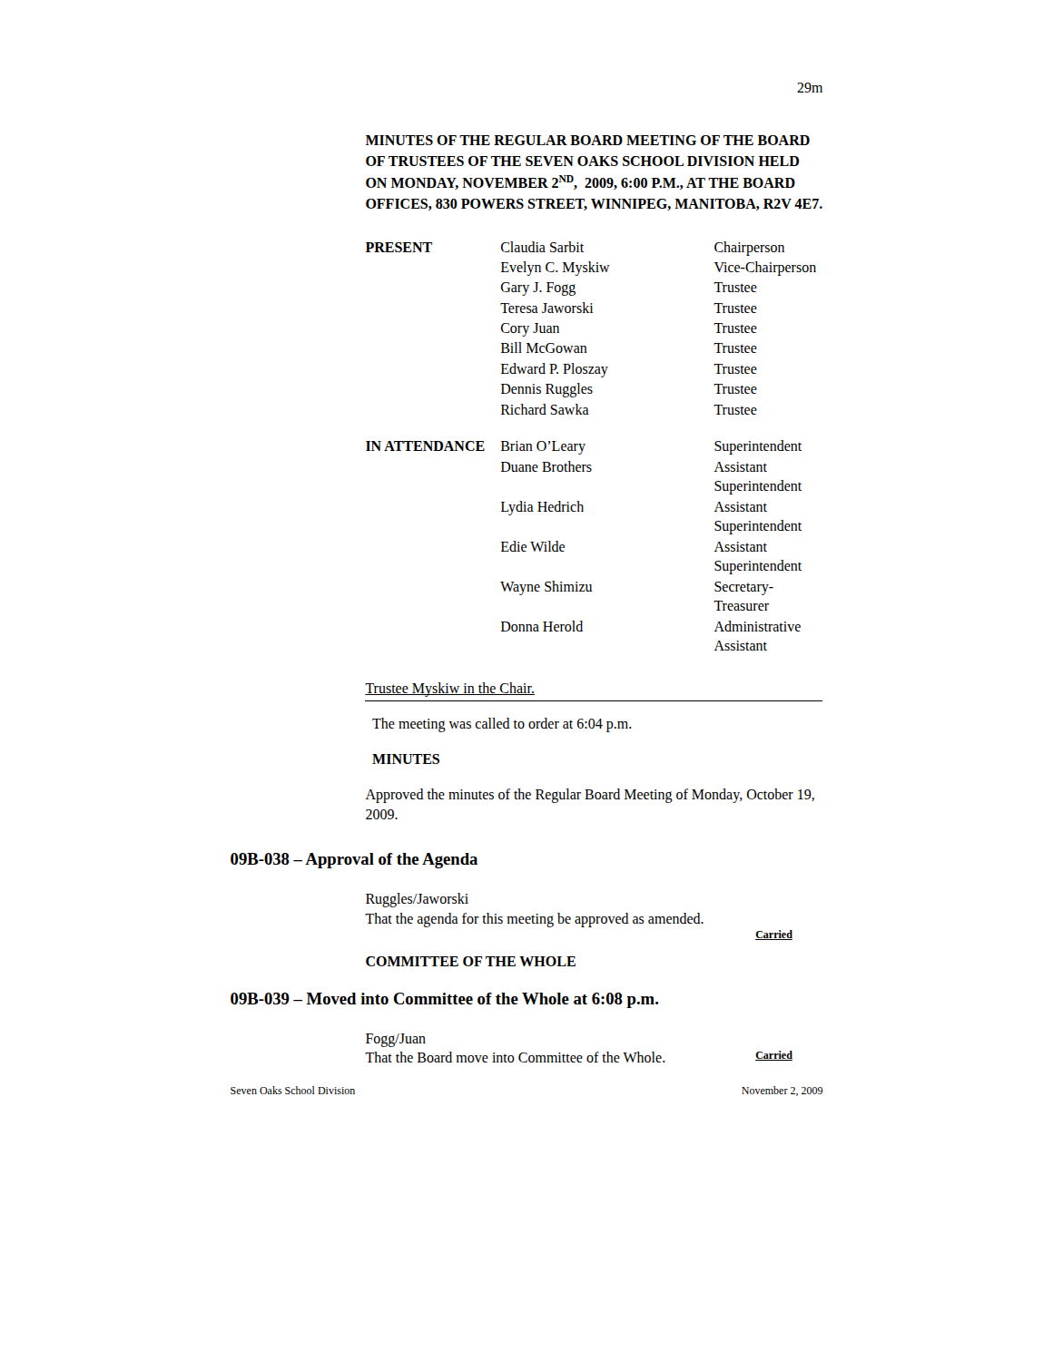29m
MINUTES OF THE REGULAR BOARD MEETING OF THE BOARD OF TRUSTEES OF THE SEVEN OAKS SCHOOL DIVISION HELD ON MONDAY, NOVEMBER 2ND, 2009, 6:00 P.M., AT THE BOARD OFFICES, 830 POWERS STREET, WINNIPEG, MANITOBA, R2V 4E7.
| PRESENT | Claudia Sarbit | Chairperson |
| | Evelyn C. Myskiw | Vice-Chairperson |
| | Gary J. Fogg | Trustee |
| | Teresa Jaworski | Trustee |
| | Cory Juan | Trustee |
| | Bill McGowan | Trustee |
| | Edward P. Ploszay | Trustee |
| | Dennis Ruggles | Trustee |
| | Richard Sawka | Trustee |
| IN ATTENDANCE | Brian O’Leary | Superintendent |
| | Duane Brothers | Assistant Superintendent |
| | Lydia Hedrich | Assistant Superintendent |
| | Edie Wilde | Assistant Superintendent |
| | Wayne Shimizu | Secretary-Treasurer |
| | Donna Herold | Administrative Assistant |
Trustee Myskiw in the Chair.
The meeting was called to order at 6:04 p.m.
MINUTES
Approved the minutes of the Regular Board Meeting of Monday, October 19, 2009.
09B-038 – Approval of the Agenda
Ruggles/Jaworski
That the agenda for this meeting be approved as amended.
Carried
COMMITTEE OF THE WHOLE
09B-039 – Moved into Committee of the Whole at 6:08 p.m.
Fogg/Juan
That the Board move into Committee of the Whole. Carried
Seven Oaks School Division November 2, 2009